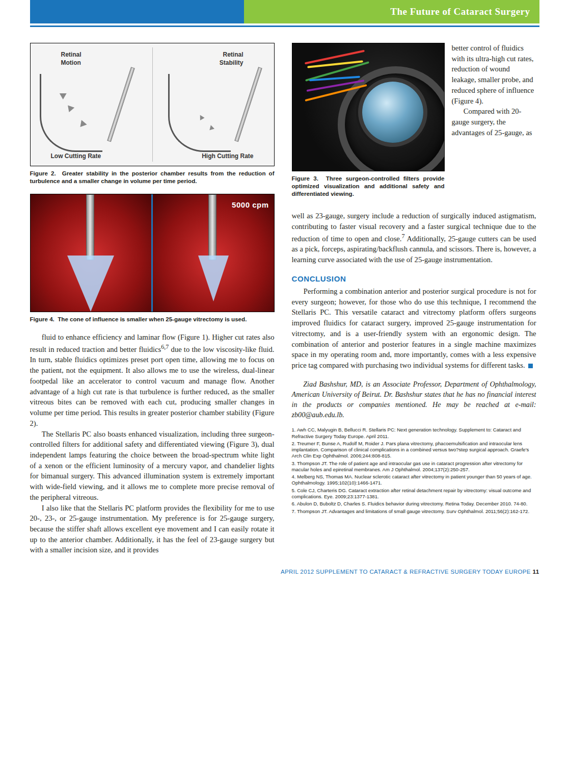The Future of Cataract Surgery
Retinal
Motion
Retinal
Stability
Low Cutting Rate
High Cutting Rate
Figure 2. Greater stability in the posterior chamber results from the reduction of turbulence and a smaller change in volume per time period.
5000 cpm
Figure 4. The cone of influence is smaller when 25-gauge vitrectomy is used.
fluid to enhance efficiency and laminar flow (Figure 1). Higher cut rates also result in reduced traction and better fluidics6,7 due to the low viscosity-like fluid. In turn, stable fluidics optimizes preset port open time, allowing me to focus on the patient, not the equipment. It also allows me to use the wireless, dual-linear footpedal like an accelerator to control vacuum and manage flow. Another advantage of a high cut rate is that turbulence is further reduced, as the smaller vitreous bites can be removed with each cut, producing smaller changes in volume per time period. This results in greater posterior chamber stability (Figure 2).
The Stellaris PC also boasts enhanced visualization, including three surgeon-controlled filters for additional safety and differentiated viewing (Figure 3), dual independent lamps featuring the choice between the broad-spectrum white light of a xenon or the efficient luminosity of a mercury vapor, and chandelier lights for bimanual surgery. This advanced illumination system is extremely important with wide-field viewing, and it allows me to complete more precise removal of the peripheral vitreous.
I also like that the Stellaris PC platform provides the flexibility for me to use 20-, 23-, or 25-gauge instrumentation. My preference is for 25-gauge surgery, because the stiffer shaft allows excellent eye movement and I can easily rotate it up to the anterior chamber. Additionally, it has the feel of 23-gauge surgery but with a smaller incision size, and it provides
Figure 3. Three surgeon-controlled filters provide optimized visualization and additional safety and differentiated viewing.
better control of fluidics with its ultra-high cut rates, reduction of wound leakage, smaller probe, and reduced sphere of influence (Figure 4).
Compared with 20-gauge surgery, the advantages of 25-gauge, as
well as 23-gauge, surgery include a reduction of surgically induced astigmatism, contributing to faster visual recovery and a faster surgical technique due to the reduction of time to open and close.7 Additionally, 25-gauge cutters can be used as a pick, forceps, aspirating/backflush cannula, and scissors. There is, however, a learning curve associated with the use of 25-gauge instrumentation.
CONCLUSION
Performing a combination anterior and posterior surgical procedure is not for every surgeon; however, for those who do use this technique, I recommend the Stellaris PC. This versatile cataract and vitrectomy platform offers surgeons improved fluidics for cataract surgery, improved 25-gauge instrumentation for vitrectomy, and is a user-friendly system with an ergonomic design. The combination of anterior and posterior features in a single machine maximizes space in my operating room and, more importantly, comes with a less expensive price tag compared with purchasing two individual systems for different tasks.
Ziad Bashshur, MD, is an Associate Professor, Department of Ophthalmology, American University of Beirut. Dr. Bashshur states that he has no financial interest in the products or companies mentioned. He may be reached at e-mail: zb00@aub.edu.lb.
1. Awh CC, Malyugin B, Bellucci R. Stellaris PC: Next generation technology. Supplement to: Cataract and Refractive Surgery Today Europe. April 2011.
2. Treumer F, Bunse A, Rudolf M, Roider J. Pars plana vitrectomy, phacoemulsification and intraocular lens implantation. Comparison of clinical complications in a combined versus two?step surgical approach. Graefe's Arch Clin Exp Ophthalmol. 2006;244:808-815.
3. Thompson JT. The role of patient age and intraocular gas use in cataract progression after vitrectomy for macular holes and epiretinal membranes. Am J Ophthalmol. 2004;137(2):250-257.
4. Melberg NS, Thomas MA. Nuclear sclerotic cataract after vitrectomy in patient younger than 50 years of age. Ophthalmology. 1995;102(10):1466-1471.
5. Cole CJ, Charteris DG. Cataract extraction after retinal detachment repair by vitrectomy: visual outcome and complications. Eye. 2009;23:1377-1381.
6. Abulon D, Buboltz D, Charles S. Fluidics behavior during vitrectomy. Retina Today. December 2010. 74-80.
7. Thompson JT. Advantages and limitations of small gauge vitrectomy. Surv Ophthalmol. 2011;56(2):162-172.
APRIL 2012 SUPPLEMENT TO CATARACT & REFRACTIVE SURGERY TODAY EUROPE 11